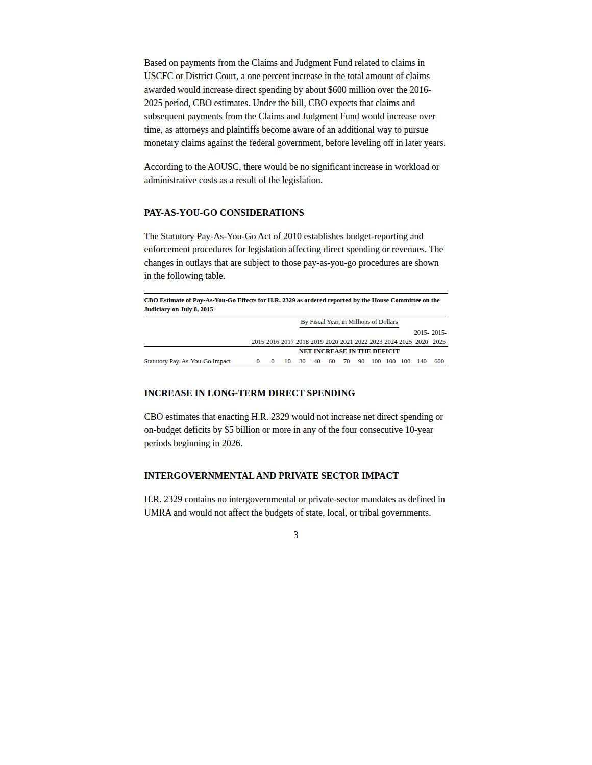Based on payments from the Claims and Judgment Fund related to claims in USCFC or District Court, a one percent increase in the total amount of claims awarded would increase direct spending by about $600 million over the 2016-2025 period, CBO estimates. Under the bill, CBO expects that claims and subsequent payments from the Claims and Judgment Fund would increase over time, as attorneys and plaintiffs become aware of an additional way to pursue monetary claims against the federal government, before leveling off in later years.
According to the AOUSC, there would be no significant increase in workload or administrative costs as a result of the legislation.
PAY-AS-YOU-GO CONSIDERATIONS
The Statutory Pay-As-You-Go Act of 2010 establishes budget-reporting and enforcement procedures for legislation affecting direct spending or revenues. The changes in outlays that are subject to those pay-as-you-go procedures are shown in the following table.
CBO Estimate of Pay-As-You-Go Effects for H.R. 2329 as ordered reported by the House Committee on the Judiciary on July 8, 2015
| | By Fiscal Year, in Millions of Dollars |
| | | | | | | | | | | | | 2015- | 2015- |
| | 2015 | 2016 | 2017 | 2018 | 2019 | 2020 | 2021 | 2022 | 2023 | 2024 | 2025 | 2020 | 2025 |
| | NET INCREASE IN THE DEFICIT |
| Statutory Pay-As-You-Go Impact | 0 | 0 | 10 | 30 | 40 | 60 | 70 | 90 | 100 | 100 | 100 | 140 | 600 |
INCREASE IN LONG-TERM DIRECT SPENDING
CBO estimates that enacting H.R. 2329 would not increase net direct spending or on-budget deficits by $5 billion or more in any of the four consecutive 10-year periods beginning in 2026.
INTERGOVERNMENTAL AND PRIVATE SECTOR IMPACT
H.R. 2329 contains no intergovernmental or private-sector mandates as defined in UMRA and would not affect the budgets of state, local, or tribal governments.
3